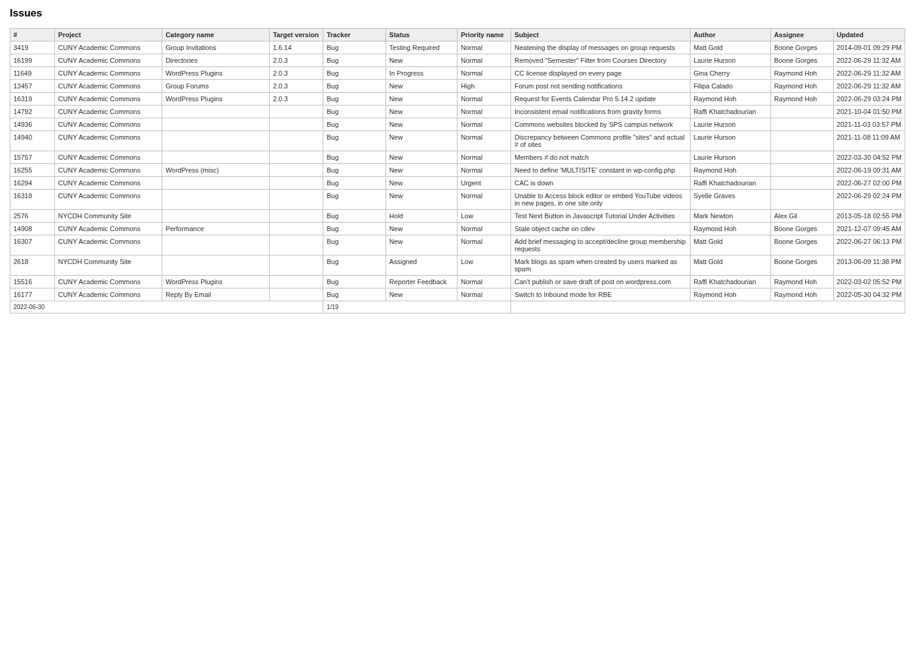Issues
| # | Project | Category name | Target version | Tracker | Status | Priority name | Subject | Author | Assignee | Updated |
| --- | --- | --- | --- | --- | --- | --- | --- | --- | --- | --- |
| 3419 | CUNY Academic Commons | Group Invitations | 1.6.14 | Bug | Testing Required | Normal | Neatening the display of messages on group requests | Matt Gold | Boone Gorges | 2014-09-01 09:29 PM |
| 16199 | CUNY Academic Commons | Directories | 2.0.3 | Bug | New | Normal | Removed "Semester" Filter from Courses Directory | Laurie Hurson | Boone Gorges | 2022-06-29 11:32 AM |
| 11649 | CUNY Academic Commons | WordPress Plugins | 2.0.3 | Bug | In Progress | Normal | CC license displayed on every page | Gina Cherry | Raymond Hoh | 2022-06-29 11:32 AM |
| 13457 | CUNY Academic Commons | Group Forums | 2.0.3 | Bug | New | High | Forum post not sending notifications | Filipa Calado | Raymond Hoh | 2022-06-29 11:32 AM |
| 16319 | CUNY Academic Commons | WordPress Plugins | 2.0.3 | Bug | New | Normal | Request for Events Calendar Pro 5.14.2 update | Raymond Hoh | Raymond Hoh | 2022-06-29 03:24 PM |
| 14792 | CUNY Academic Commons | | | Bug | New | Normal | Inconsistent email notifications from gravity forms | Raffi Khatchadourian | | 2021-10-04 01:50 PM |
| 14936 | CUNY Academic Commons | | | Bug | New | Normal | Commons websites blocked by SPS campus network | Laurie Hurson | | 2021-11-03 03:57 PM |
| 14940 | CUNY Academic Commons | | | Bug | New | Normal | Discrepancy between Commons profile "sites" and actual # of sites | Laurie Hurson | | 2021-11-08 11:09 AM |
| 15757 | CUNY Academic Commons | | | Bug | New | Normal | Members # do not match | Laurie Hurson | | 2022-03-30 04:52 PM |
| 16255 | CUNY Academic Commons | WordPress (misc) | | Bug | New | Normal | Need to define 'MULTISITE' constant in wp-config.php | Raymond Hoh | | 2022-06-19 09:31 AM |
| 16294 | CUNY Academic Commons | | | Bug | New | Urgent | CAC is down | Raffi Khatchadourian | | 2022-06-27 02:00 PM |
| 16318 | CUNY Academic Commons | | | Bug | New | Normal | Unable to Access block editor or embed YouTube videos in new pages, in one site only | Syelle Graves | | 2022-06-29 02:24 PM |
| 2576 | NYCDH Community Site | | | Bug | Hold | Low | Test Next Button in Javascript Tutorial Under Activities | Mark Newton | Alex Gil | 2013-05-18 02:55 PM |
| 14908 | CUNY Academic Commons | Performance | | Bug | New | Normal | Stale object cache on cdev | Raymond Hoh | Boone Gorges | 2021-12-07 09:45 AM |
| 16307 | CUNY Academic Commons | | | Bug | New | Normal | Add brief messaging to accept/decline group membership requests | Matt Gold | Boone Gorges | 2022-06-27 06:13 PM |
| 2618 | NYCDH Community Site | | | Bug | Assigned | Low | Mark blogs as spam when created by users marked as spam | Matt Gold | Boone Gorges | 2013-06-09 11:38 PM |
| 15516 | CUNY Academic Commons | WordPress Plugins | | Bug | Reporter Feedback | Normal | Can't publish or save draft of post on wordpress.com | Raffi Khatchadourian | Raymond Hoh | 2022-03-02 05:52 PM |
| 16177 | CUNY Academic Commons | Reply By Email | | Bug | New | Normal | Switch to Inbound mode for RBE | Raymond Hoh | Raymond Hoh | 2022-05-30 04:32 PM |
| 2022-06-30 | 1/19 | |